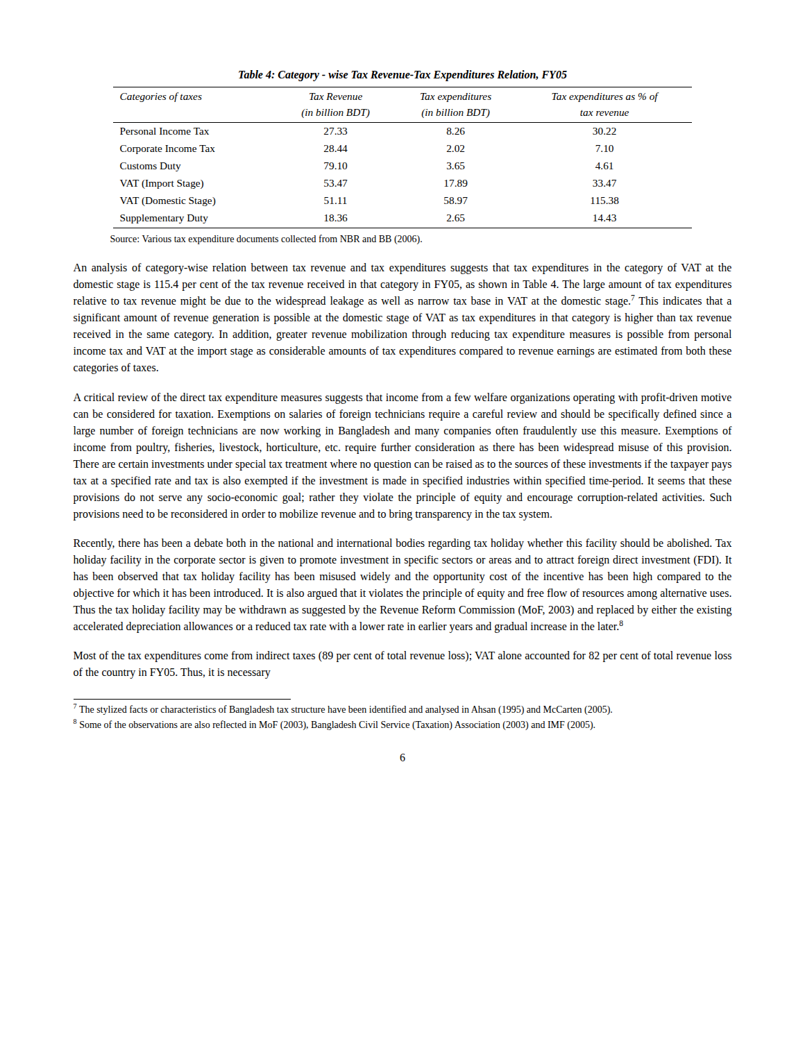Table 4: Category - wise Tax Revenue-Tax Expenditures Relation, FY05
| Categories of taxes | Tax Revenue (in billion BDT) | Tax expenditures (in billion BDT) | Tax expenditures as % of tax revenue |
| --- | --- | --- | --- |
| Personal Income Tax | 27.33 | 8.26 | 30.22 |
| Corporate Income Tax | 28.44 | 2.02 | 7.10 |
| Customs Duty | 79.10 | 3.65 | 4.61 |
| VAT (Import Stage) | 53.47 | 17.89 | 33.47 |
| VAT (Domestic Stage) | 51.11 | 58.97 | 115.38 |
| Supplementary Duty | 18.36 | 2.65 | 14.43 |
Source: Various tax expenditure documents collected from NBR and BB (2006).
An analysis of category-wise relation between tax revenue and tax expenditures suggests that tax expenditures in the category of VAT at the domestic stage is 115.4 per cent of the tax revenue received in that category in FY05, as shown in Table 4. The large amount of tax expenditures relative to tax revenue might be due to the widespread leakage as well as narrow tax base in VAT at the domestic stage.7 This indicates that a significant amount of revenue generation is possible at the domestic stage of VAT as tax expenditures in that category is higher than tax revenue received in the same category. In addition, greater revenue mobilization through reducing tax expenditure measures is possible from personal income tax and VAT at the import stage as considerable amounts of tax expenditures compared to revenue earnings are estimated from both these categories of taxes.
A critical review of the direct tax expenditure measures suggests that income from a few welfare organizations operating with profit-driven motive can be considered for taxation. Exemptions on salaries of foreign technicians require a careful review and should be specifically defined since a large number of foreign technicians are now working in Bangladesh and many companies often fraudulently use this measure. Exemptions of income from poultry, fisheries, livestock, horticulture, etc. require further consideration as there has been widespread misuse of this provision. There are certain investments under special tax treatment where no question can be raised as to the sources of these investments if the taxpayer pays tax at a specified rate and tax is also exempted if the investment is made in specified industries within specified time-period. It seems that these provisions do not serve any socio-economic goal; rather they violate the principle of equity and encourage corruption-related activities. Such provisions need to be reconsidered in order to mobilize revenue and to bring transparency in the tax system.
Recently, there has been a debate both in the national and international bodies regarding tax holiday whether this facility should be abolished. Tax holiday facility in the corporate sector is given to promote investment in specific sectors or areas and to attract foreign direct investment (FDI). It has been observed that tax holiday facility has been misused widely and the opportunity cost of the incentive has been high compared to the objective for which it has been introduced. It is also argued that it violates the principle of equity and free flow of resources among alternative uses. Thus the tax holiday facility may be withdrawn as suggested by the Revenue Reform Commission (MoF, 2003) and replaced by either the existing accelerated depreciation allowances or a reduced tax rate with a lower rate in earlier years and gradual increase in the later.8
Most of the tax expenditures come from indirect taxes (89 per cent of total revenue loss); VAT alone accounted for 82 per cent of total revenue loss of the country in FY05. Thus, it is necessary
7 The stylized facts or characteristics of Bangladesh tax structure have been identified and analysed in Ahsan (1995) and McCarten (2005).
8 Some of the observations are also reflected in MoF (2003), Bangladesh Civil Service (Taxation) Association (2003) and IMF (2005).
6